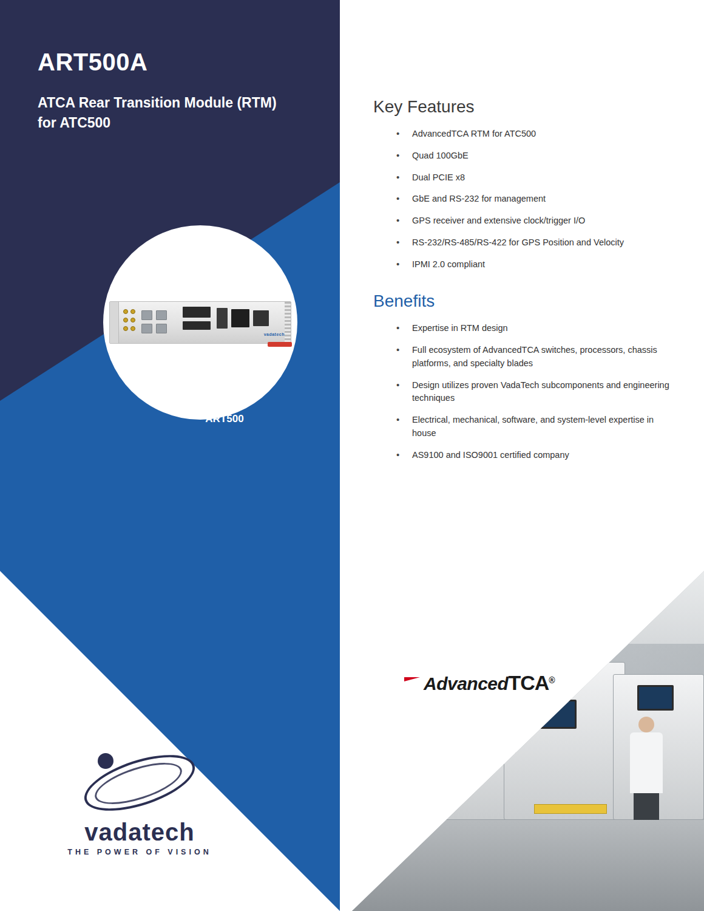ART500A
ATCA Rear Transition Module (RTM)
for ATC500
vadatech
ART500
Key Features
AdvancedTCA RTM for ATC500
Quad 100GbE
Dual PCIE x8
GbE and RS-232 for management
GPS receiver and extensive clock/trigger I/O
RS-232/RS-485/RS-422 for GPS Position and Velocity
IPMI 2.0 compliant
Benefits
Expertise in RTM design
Full ecosystem of AdvancedTCA switches, processors, chassis platforms, and specialty blades
Design utilizes proven VadaTech subcomponents and engineering techniques
Electrical, mechanical, software, and system-level expertise in house
AS9100 and ISO9001 certified company
Advanced TCA®
XPii
vadatech
THE POWER OF VISION